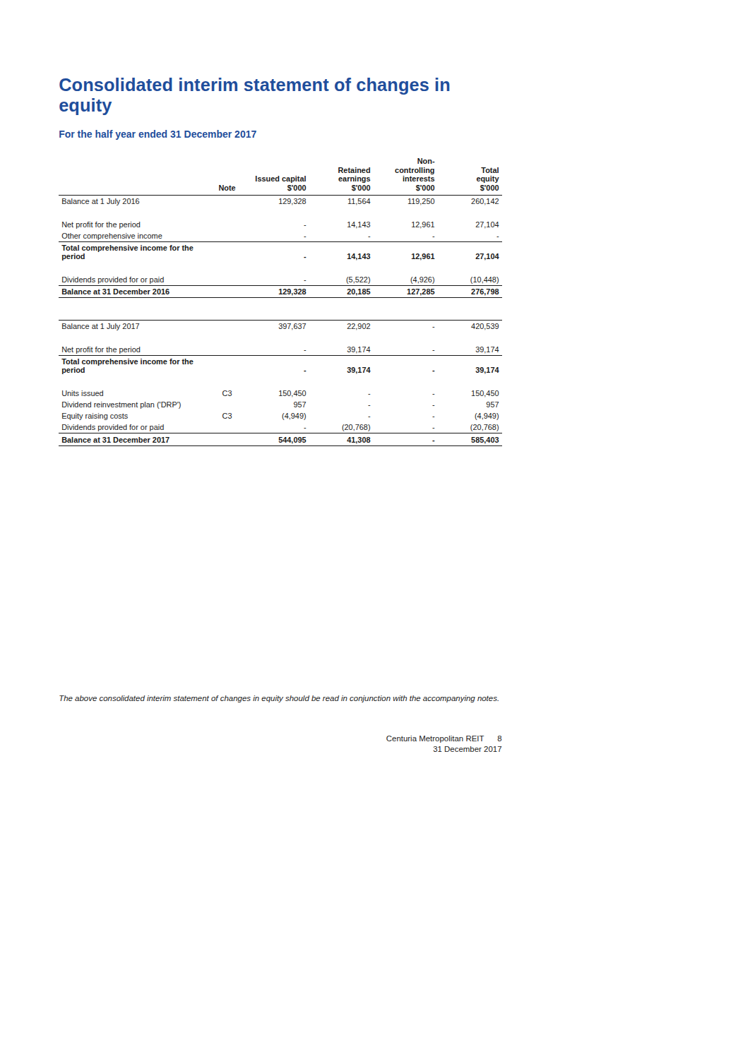Consolidated interim statement of changes in equity
For the half year ended 31 December 2017
| | Note | Issued capital $'000 | Retained earnings $'000 | Non- controlling interests $'000 | Total equity $'000 |
| --- | --- | --- | --- | --- | --- |
| Balance at 1 July 2016 | | 129,328 | 11,564 | 119,250 | 260,142 |
| Net profit for the period | | - | 14,143 | 12,961 | 27,104 |
| Other comprehensive income | | - | - | - | - |
| Total comprehensive income for the period | | - | 14,143 | 12,961 | 27,104 |
| Dividends provided for or paid | | - | (5,522) | (4,926) | (10,448) |
| Balance at 31 December 2016 | | 129,328 | 20,185 | 127,285 | 276,798 |
| Balance at 1 July 2017 | | 397,637 | 22,902 | - | 420,539 |
| Net profit for the period | | - | 39,174 | - | 39,174 |
| Total comprehensive income for the period | | - | 39,174 | - | 39,174 |
| Units issued | C3 | 150,450 | - | - | 150,450 |
| Dividend reinvestment plan ('DRP') | | 957 | - | - | 957 |
| Equity raising costs | C3 | (4,949) | - | - | (4,949) |
| Dividends provided for or paid | | - | (20,768) | - | (20,768) |
| Balance at 31 December 2017 | | 544,095 | 41,308 | - | 585,403 |
The above consolidated interim statement of changes in equity should be read in conjunction with the accompanying notes.
Centuria Metropolitan REIT8
31 December 2017